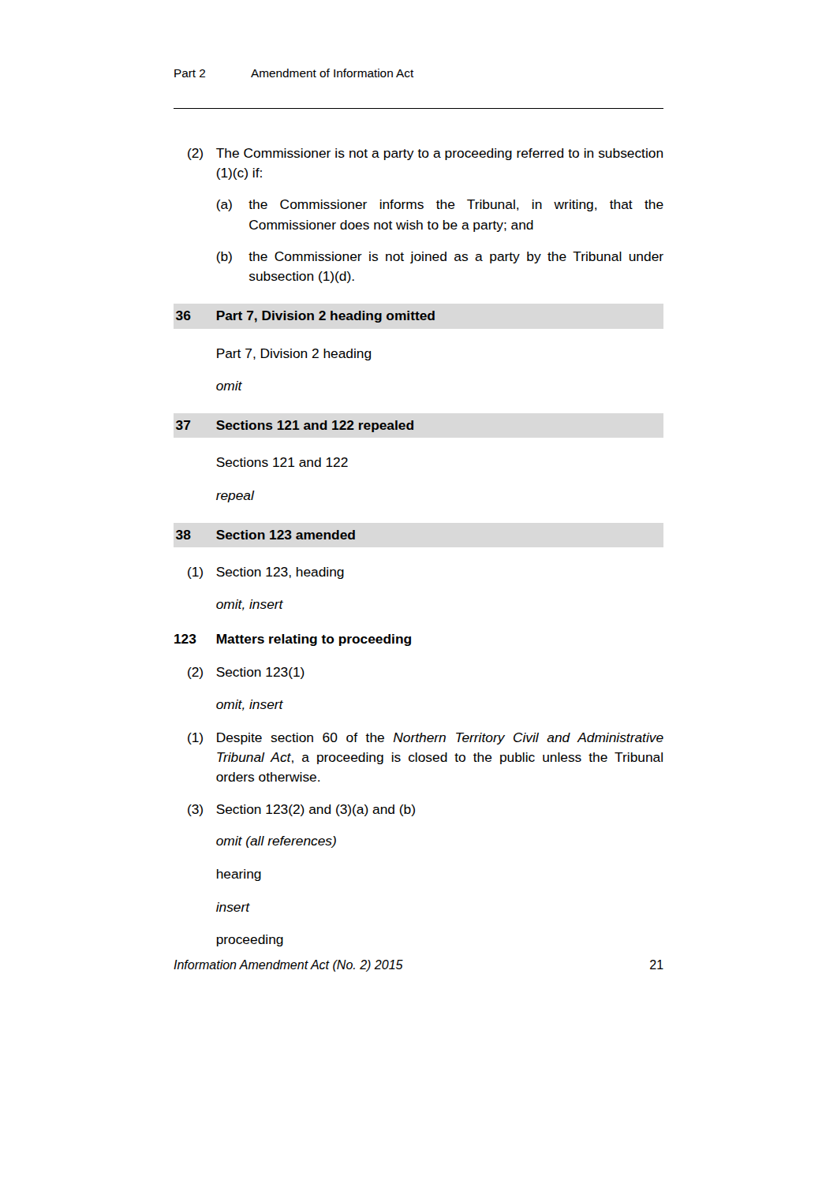Part 2
Amendment of Information Act
(2)
The Commissioner is not a party to a proceeding referred to in subsection (1)(c) if:
(a)
the Commissioner informs the Tribunal, in writing, that the Commissioner does not wish to be a party; and
(b)
the Commissioner is not joined as a party by the Tribunal under subsection (1)(d).
36
Part 7, Division 2 heading omitted
Part 7, Division 2 heading
omit
37
Sections 121 and 122 repealed
Sections 121 and 122
repeal
38
Section 123 amended
(1)
Section 123, heading
omit, insert
123
Matters relating to proceeding
(2)
Section 123(1)
omit, insert
(1)
Despite section 60 of the Northern Territory Civil and Administrative Tribunal Act, a proceeding is closed to the public unless the Tribunal orders otherwise.
(3)
Section 123(2) and (3)(a) and (b)
omit (all references)
hearing
insert
proceeding
Information Amendment Act (No. 2) 2015
21